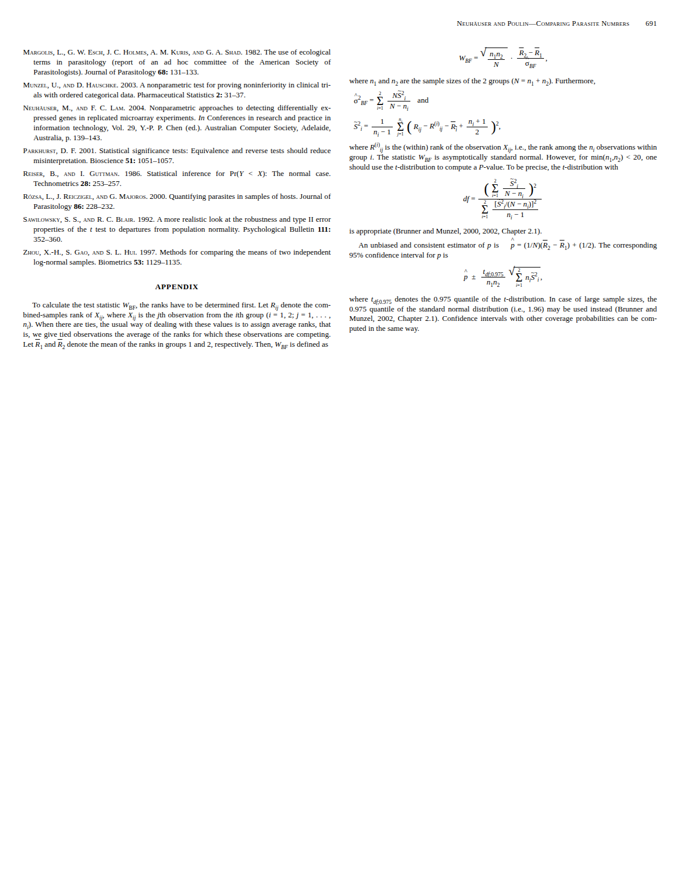Neuhäuser and Poulin—Comparing Parasite Numbers 691
Margolis, L., G. W. Esch, J. C. Holmes, A. M. Kuris, and G. A. Shad. 1982. The use of ecological terms in parasitology (report of an ad hoc committee of the American Society of Parasitologists). Journal of Parasitology 68: 131–133.
Munzel, U., and D. Hauschke. 2003. A nonparametric test for proving noninferiority in clinical trials with ordered categorical data. Pharmaceutical Statistics 2: 31–37.
Neuhäuser, M., and F. C. Lam. 2004. Nonparametric approaches to detecting differentially expressed genes in replicated microarray experiments. In Conferences in research and practice in information technology, Vol. 29, Y.-P. P. Chen (ed.). Australian Computer Society, Adelaide, Australia, p. 139–143.
Parkhurst, D. F. 2001. Statistical significance tests: Equivalence and reverse tests should reduce misinterpretation. Bioscience 51: 1051–1057.
Reiser, B., and I. Guttman. 1986. Statistical inference for Pr(Y < X): The normal case. Technometrics 28: 253–257.
Rózsa, L., J. Reiczigel, and G. Majoros. 2000. Quantifying parasites in samples of hosts. Journal of Parasitology 86: 228–232.
Sawilowsky, S. S., and R. C. Blair. 1992. A more realistic look at the robustness and type II error properties of the t test to departures from population normality. Psychological Bulletin 111: 352–360.
Zhou, X.-H., S. Gao, and S. L. Hui. 1997. Methods for comparing the means of two independent log-normal samples. Biometrics 53: 1129–1135.
APPENDIX
To calculate the test statistic WBF, the ranks have to be determined first. Let Rij denote the combined-samples rank of Xij, where Xij is the jth observation from the ith group (i = 1, 2; j = 1, . . . , ni). When there are ties, the usual way of dealing with these values is to assign average ranks, that is, we give tied observations the average of the ranks for which these observations are competing. Let R1 and R2 denote the mean of the ranks in groups 1 and 2, respectively. Then, WBF is defined as
WBF = n1n2 N · R2 − R1^σBF,
where n1 and n2 are the sample sizes of the 2 groups (N = n1 + n2). Furthermore,
^σ2BF = 2 Σi=1 N~S2i N − ni and
~S2i = 1 ni − 1 ni Σj=1 ( Rij − R(i)ij − Ri + ni + 12 )2,
where R(i)ij is the (within) rank of the observation Xij, i.e., the rank among the ni observations within group i. The statistic WBF is asymptotically standard normal. However, for min(n1,n2) < 20, one should use the t-distribution to compute a P-value. To be precise, the t-distribution with
df = ( 2 Σi=1 ~S2i N − ni )2 2 Σi=1 [~S2i/(N − ni)]2 ni − 1
is appropriate (Brunner and Munzel, 2000, 2002, Chapter 2.1).
An unbiased and consistent estimator of p is ^p = (1/N)(R2 − R1) + (1/2). The corresponding 95% confidence interval for p is
^p ± tdf;0.975 n1n2 2 Σi=1 ni~S2i ,
where tdf;0.975 denotes the 0.975 quantile of the t-distribution. In case of large sample sizes, the 0.975 quantile of the standard normal distribution (i.e., 1.96) may be used instead (Brunner and Munzel, 2002, Chapter 2.1). Confidence intervals with other coverage probabilities can be computed in the same way.